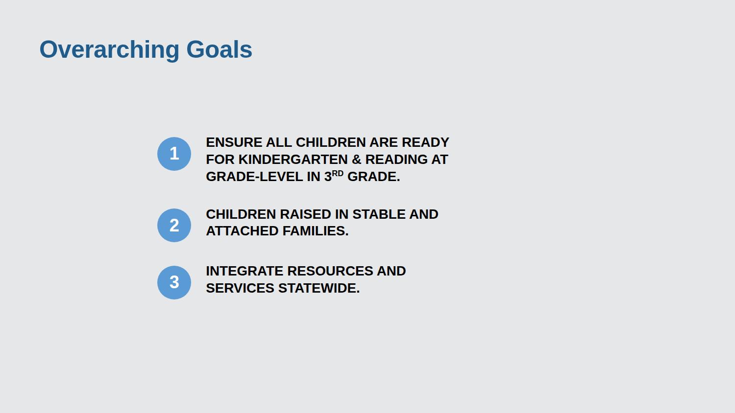Overarching Goals
1
Ensure all children are ready for kindergarten & reading at grade-level in 3rd grade.
2
Children raised in stable and attached families.
3
Integrate resources and services statewide.